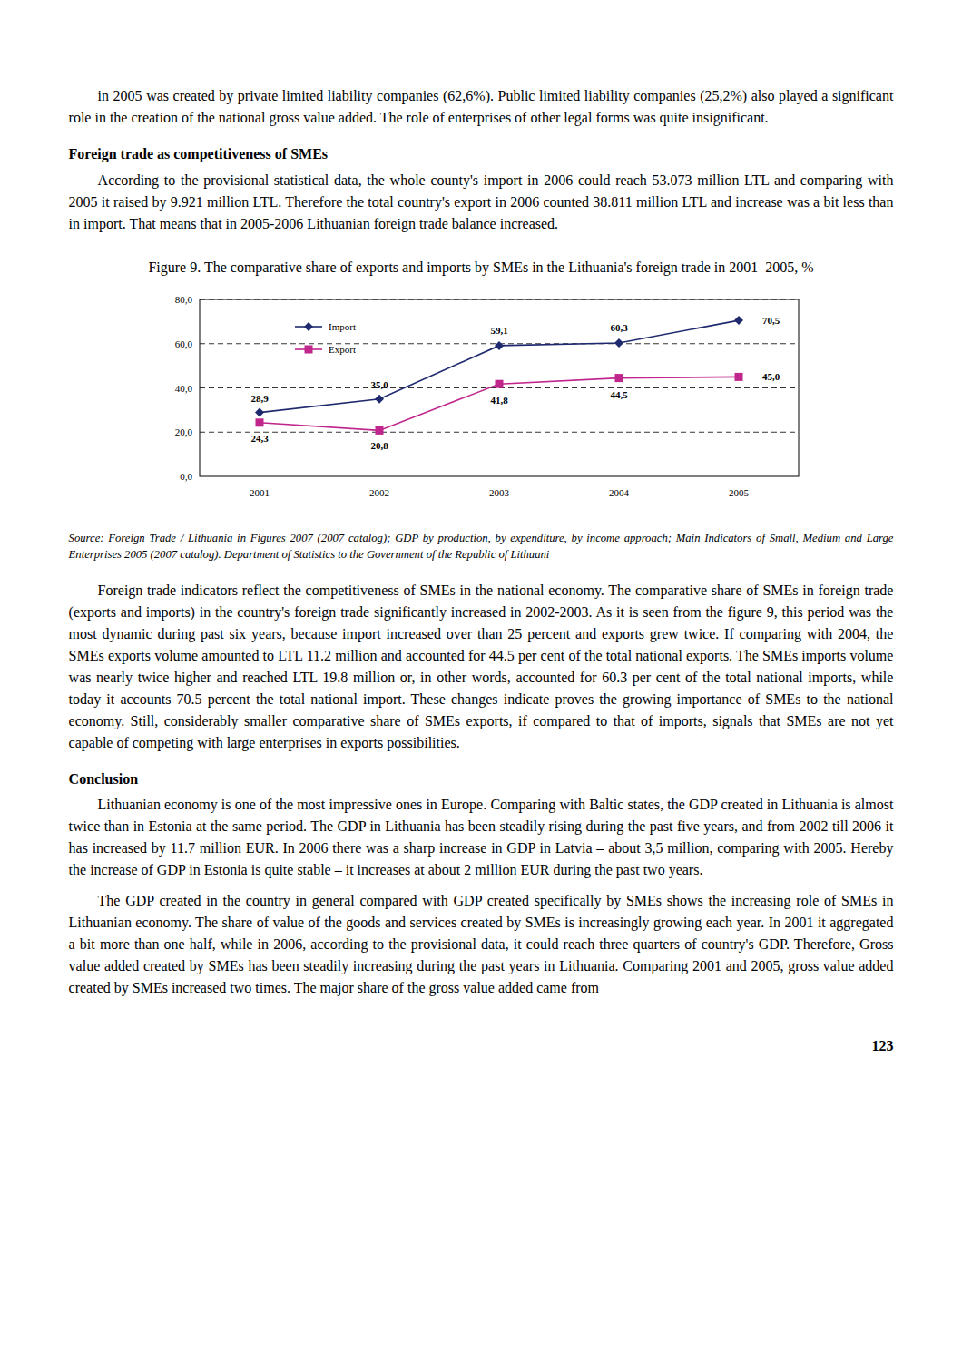in 2005 was created by private limited liability companies (62,6%). Public limited liability companies (25,2%) also played a significant role in the creation of the national gross value added. The role of enterprises of other legal forms was quite insignificant.
Foreign trade as competitiveness of SMEs
According to the provisional statistical data, the whole county's import in 2006 could reach 53.073 million LTL and comparing with 2005 it raised by 9.921 million LTL. Therefore the total country's export in 2006 counted 38.811 million LTL and increase was a bit less than in import. That means that in 2005-2006 Lithuanian foreign trade balance increased.
Figure 9. The comparative share of exports and imports by SMEs in the Lithuania's foreign trade in 2001–2005, %
80,0 60,0 40,0 20,0 0,0 2001 2002 2003 2004 2005 28,9 35,0 59,1 60,3 70,5 24,3 20,8 41,8 44,5 45,0 Import Export
Source: Foreign Trade / Lithuania in Figures 2007 (2007 catalog); GDP by production, by expenditure, by income approach; Main Indicators of Small, Medium and Large Enterprises 2005 (2007 catalog). Department of Statistics to the Government of the Republic of Lithuani
Foreign trade indicators reflect the competitiveness of SMEs in the national economy. The comparative share of SMEs in foreign trade (exports and imports) in the country's foreign trade significantly increased in 2002-2003. As it is seen from the figure 9, this period was the most dynamic during past six years, because import increased over than 25 percent and exports grew twice. If comparing with 2004, the SMEs exports volume amounted to LTL 11.2 million and accounted for 44.5 per cent of the total national exports. The SMEs imports volume was nearly twice higher and reached LTL 19.8 million or, in other words, accounted for 60.3 per cent of the total national imports, while today it accounts 70.5 percent the total national import. These changes indicate proves the growing importance of SMEs to the national economy. Still, considerably smaller comparative share of SMEs exports, if compared to that of imports, signals that SMEs are not yet capable of competing with large enterprises in exports possibilities.
Conclusion
Lithuanian economy is one of the most impressive ones in Europe. Comparing with Baltic states, the GDP created in Lithuania is almost twice than in Estonia at the same period. The GDP in Lithuania has been steadily rising during the past five years, and from 2002 till 2006 it has increased by 11.7 million EUR. In 2006 there was a sharp increase in GDP in Latvia – about 3,5 million, comparing with 2005. Hereby the increase of GDP in Estonia is quite stable – it increases at about 2 million EUR during the past two years.
The GDP created in the country in general compared with GDP created specifically by SMEs shows the increasing role of SMEs in Lithuanian economy. The share of value of the goods and services created by SMEs is increasingly growing each year. In 2001 it aggregated a bit more than one half, while in 2006, according to the provisional data, it could reach three quarters of country's GDP. Therefore, Gross value added created by SMEs has been steadily increasing during the past years in Lithuania. Comparing 2001 and 2005, gross value added created by SMEs increased two times. The major share of the gross value added came from
123